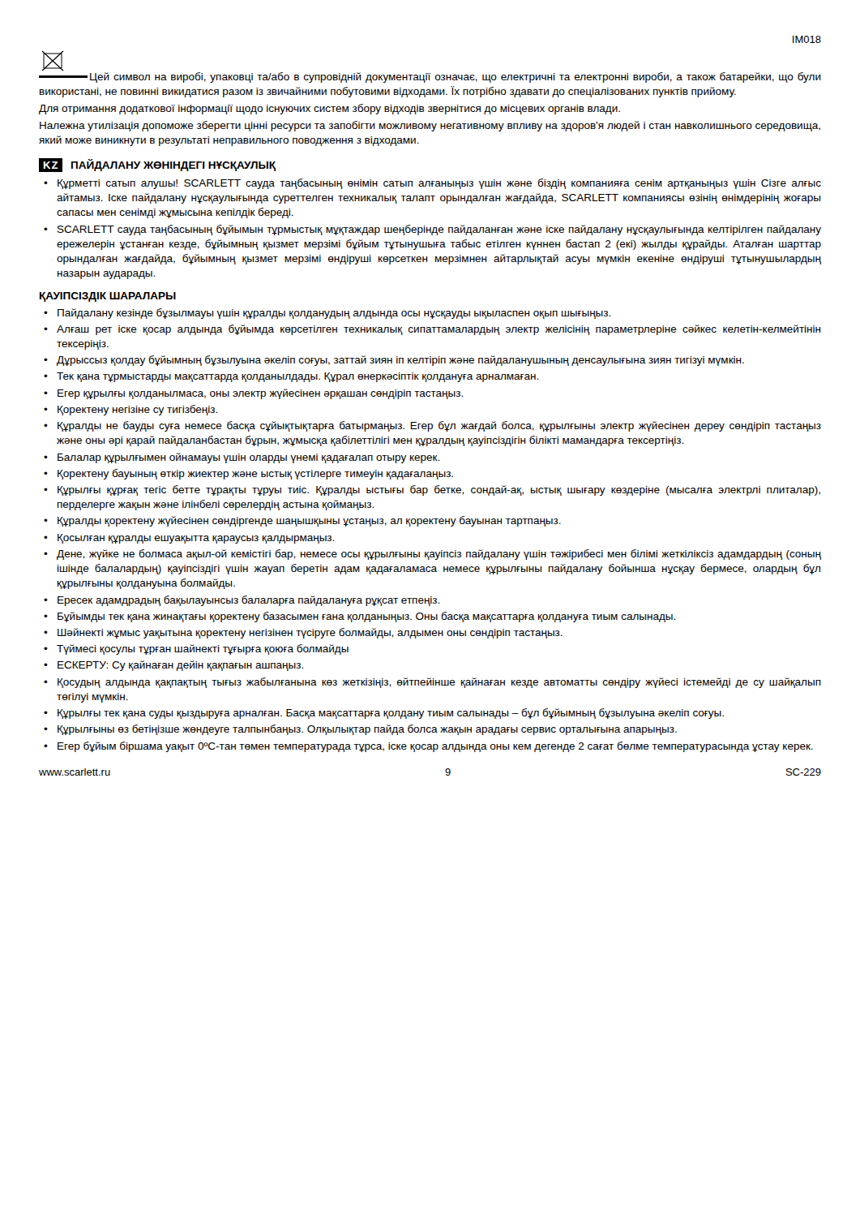IM018
Цей символ на виробі, упаковці та/або в супровідній документації означає, що електричні та електронні вироби, а також батарейки, що були використані, не повинні викидатися разом із звичайними побутовими відходами. Їх потрібно здавати до спеціалізованих пунктів прийому.
Для отримання додаткової інформації щодо існуючих систем збору відходів звернітися до місцевих органів влади.
Належна утилізація допоможе зберегти цінні ресурси та запобігти можливому негативному впливу на здоров'я людей і стан навколишнього середовища, який може виникнути в результаті неправильного поводження з відходами.
KZ ПАЙДАЛАНУ ЖӨНІНДЕГІ НҰСҚАУЛЫҚ
Құрметті сатып алушы! SCARLETT сауда таңбасының өнімін сатып алғаныңыз үшін және біздің компанияға сенім артқаныңыз үшін Сізге алғыс айтамыз. Іске пайдалану нұсқаулығында суреттелген техникалық талапт орындалған жағдайда, SCARLETT компаниясы өзінің өнімдерінің жоғары сапасы мен сенімді жұмысына кепілдік береді.
SCARLETT сауда таңбасының бұйымын тұрмыстық мұқтаждар шеңберінде пайдаланған және іске пайдалану нұсқаулығында келтірілген пайдалану ережелерін ұстанған кезде, бұйымның қызмет мерзімі бұйым тұтынушыға табыс етілген күннен бастап 2 (екі) жылды құрайды. Аталған шарттар орындалған жағдайда, бұйымның қызмет мерзімі өндіруші көрсеткен мерзімнен айтарлықтай асуы мүмкін екеніне өндіруші тұтынушылардың назарын аударады.
ҚАУІПСІЗДІК ШАРАЛАРЫ
Пайдалану кезінде бұзылмауы үшін құралды қолданудың алдында осы нұсқауды ықыласпен оқып шығыңыз.
Алғаш рет іске қосар алдында бұйымда көрсетілген техникалық сипаттамалардың электр желісінің параметрлеріне сәйкес келетін-келмейтінін тексеріңіз.
Дұрыссыз қолдау бұйымның бұзылуына әкеліп соғуы, заттай зиян іп келтіріп және пайдаланушының денсаулығына зиян тигізуі мүмкін.
Тек қана тұрмыстарды мақсаттарда қолданылдады. Құрал өнеркәсіптік қолдануға арналмаған.
Егер құрылғы қолданылмаса, оны электр жүйесінен әрқашан сөндіріп тастаңыз.
Қоректену негізіне су тигізбеңіз.
Құралды не бауды суға немесе басқа сұйықтықтарға батырмаңыз. Егер бұл жағдай болса, құрылғыны электр жүйесінен дереу сөндіріп тастаңыз және оны әрі қарай пайдаланбастан бұрын, жұмысқа қабілеттілігі мен құралдың қауіпсіздігін білікті мамандарға тексертіңіз.
Балалар құрылғымен ойнамауы үшін оларды үнемі қадағалап отыру керек.
Қоректену бауының өткір жиектер және ыстық үстілерге тимеуін қадағалаңыз.
Құрылғы құрғақ тегіс бетте тұрақты тұруы тиіс. Құралды ыстығы бар бетке, сондай-ақ, ыстық шығару көздеріне (мысалға электрлі плиталар), перделерге жақын және ілінбелі сөрелердің астына қоймаңыз.
Құралды қоректену жүйесінен сөндіргенде шаңышқыны ұстаңыз, ал қоректену бауынан тартпаңыз.
Қосылған құралды ешуақытта қараусыз қалдырмаңыз.
Дене, жүйке не болмаса ақыл-ой кемістігі бар, немесе осы құрылғыны қауіпсіз пайдалану үшін тәжірибесі мен білімі жеткіліксіз адамдардың (соның ішінде балалардың) қауіпсіздігі үшін жауап беретін адам қадағаламаса немесе құрылғыны пайдалану бойынша нұсқау бермесе, олардың бұл құрылғыны қолдануына болмайды.
Ересек адамдрадың бақылауынсыз балаларға пайдалануға рұқсат етпеңіз.
Бұйымды тек қана жинақтағы қоректену базасымен ғана қолданыңыз. Оны басқа мақсаттарға қолдануға тиым салынады.
Шәйнекті жұмыс уақытына қоректену негізінен түсіруге болмайды, алдымен оны сөндіріп тастаңыз.
Түймесі қосулы тұрған шайнекті тұғырға қоюға болмайды
ЕСКЕРТУ: Су қайнаған дейін қақпағын ашпаңыз.
Қосудың алдында қақпақтың тығыз жабылғанына көз жеткізіңіз, өйтпейінше қайнаған кезде автоматты сөндіру жүйесі істемейді де су шайқалып төгілуі мүмкін.
Құрылғы тек қана суды қыздыруға арналған. Басқа мақсаттарға қолдану тиым салынады – бұл бұйымның бұзылуына әкеліп соғуы.
Құрылғыны өз бетіңізше жөндеуге талпынбаңыз. Олқылықтар пайда болса жақын арадағы сервис орталығына апарыңыз.
Егер бұйым біршама уақыт 0ºC-тан төмен температурада тұрса, іске қосар алдында оны кем дегенде 2 сағат бөлме температурасында ұстау керек.
www.scarlett.ru
9
SC-229